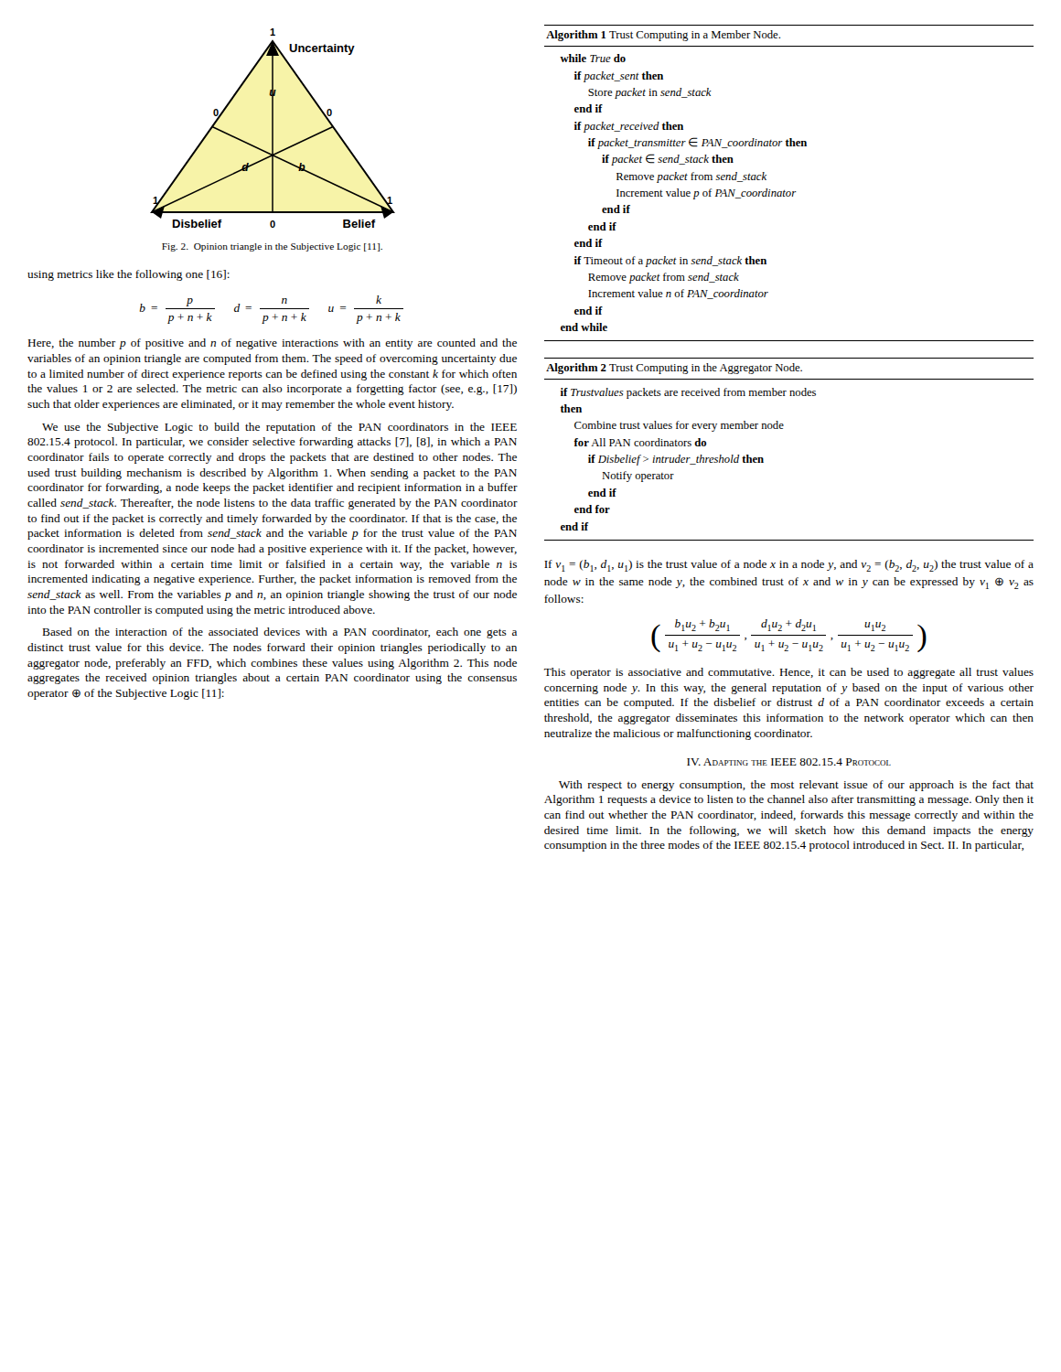1 Uncertainty u 0 0 d b 1 1 Disbelief 0 Belief
Fig. 2. Opinion triangle in the Subjective Logic [11].
using metrics like the following one [16]:
b = pp + n + k d = np + n + k u = kp + n + k
Here, the number p of positive and n of negative interactions with an entity are counted and the variables of an opinion triangle are computed from them. The speed of overcoming uncertainty due to a limited number of direct experience reports can be defined using the constant k for which often the values 1 or 2 are selected. The metric can also incorporate a forgetting factor (see, e.g., [17]) such that older experiences are eliminated, or it may remember the whole event history.
We use the Subjective Logic to build the reputation of the PAN coordinators in the IEEE 802.15.4 protocol. In particular, we consider selective forwarding attacks [7], [8], in which a PAN coordinator fails to operate correctly and drops the packets that are destined to other nodes. The used trust building mechanism is described by Algorithm 1. When sending a packet to the PAN coordinator for forwarding, a node keeps the packet identifier and recipient information in a buffer called send_stack. Thereafter, the node listens to the data traffic generated by the PAN coordinator to find out if the packet is correctly and timely forwarded by the coordinator. If that is the case, the packet information is deleted from send_stack and the variable p for the trust value of the PAN coordinator is incremented since our node had a positive experience with it. If the packet, however, is not forwarded within a certain time limit or falsified in a certain way, the variable n is incremented indicating a negative experience. Further, the packet information is removed from the send_stack as well. From the variables p and n, an opinion triangle showing the trust of our node into the PAN controller is computed using the metric introduced above.
Based on the interaction of the associated devices with a PAN coordinator, each one gets a distinct trust value for this device. The nodes forward their opinion triangles periodically to an aggregator node, preferably an FFD, which combines these values using Algorithm 2. This node aggregates the received opinion triangles about a certain PAN coordinator using the consensus operator ⊕ of the Subjective Logic [11]:
Algorithm 1 Trust Computing in a Member Node.
while True do
if packet_sent then
Store packet in send_stack
end if
if packet_received then
if packet_transmitter ∈ PAN_coordinator then
if packet ∈ send_stack then
Remove packet from send_stack
Increment value p of PAN_coordinator
end if
end if
end if
if Timeout of a packet in send_stack then
Remove packet from send_stack
Increment value n of PAN_coordinator
end if
end while
Algorithm 2 Trust Computing in the Aggregator Node.
if Trustvalues packets are received from member nodes
then
Combine trust values for every member node
for All PAN coordinators do
if Disbelief > intruder_threshold then
Notify operator
end if
end for
end if
If v1 = (b1, d1, u1) is the trust value of a node x in a node y, and v2 = (b2, d2, u2) the trust value of a node w in the same node y, the combined trust of x and w in y can be expressed by v1 ⊕ v2 as follows:
( b1u2 + b2u1 u1 + u2 − u1u2 , d1u2 + d2u1 u1 + u2 − u1u2 , u1u2 u1 + u2 − u1u2 )
This operator is associative and commutative. Hence, it can be used to aggregate all trust values concerning node y. In this way, the general reputation of y based on the input of various other entities can be computed. If the disbelief or distrust d of a PAN coordinator exceeds a certain threshold, the aggregator disseminates this information to the network operator which can then neutralize the malicious or malfunctioning coordinator.
IV. Adapting the IEEE 802.15.4 Protocol
With respect to energy consumption, the most relevant issue of our approach is the fact that Algorithm 1 requests a device to listen to the channel also after transmitting a message. Only then it can find out whether the PAN coordinator, indeed, forwards this message correctly and within the desired time limit. In the following, we will sketch how this demand impacts the energy consumption in the three modes of the IEEE 802.15.4 protocol introduced in Sect. II. In particular,